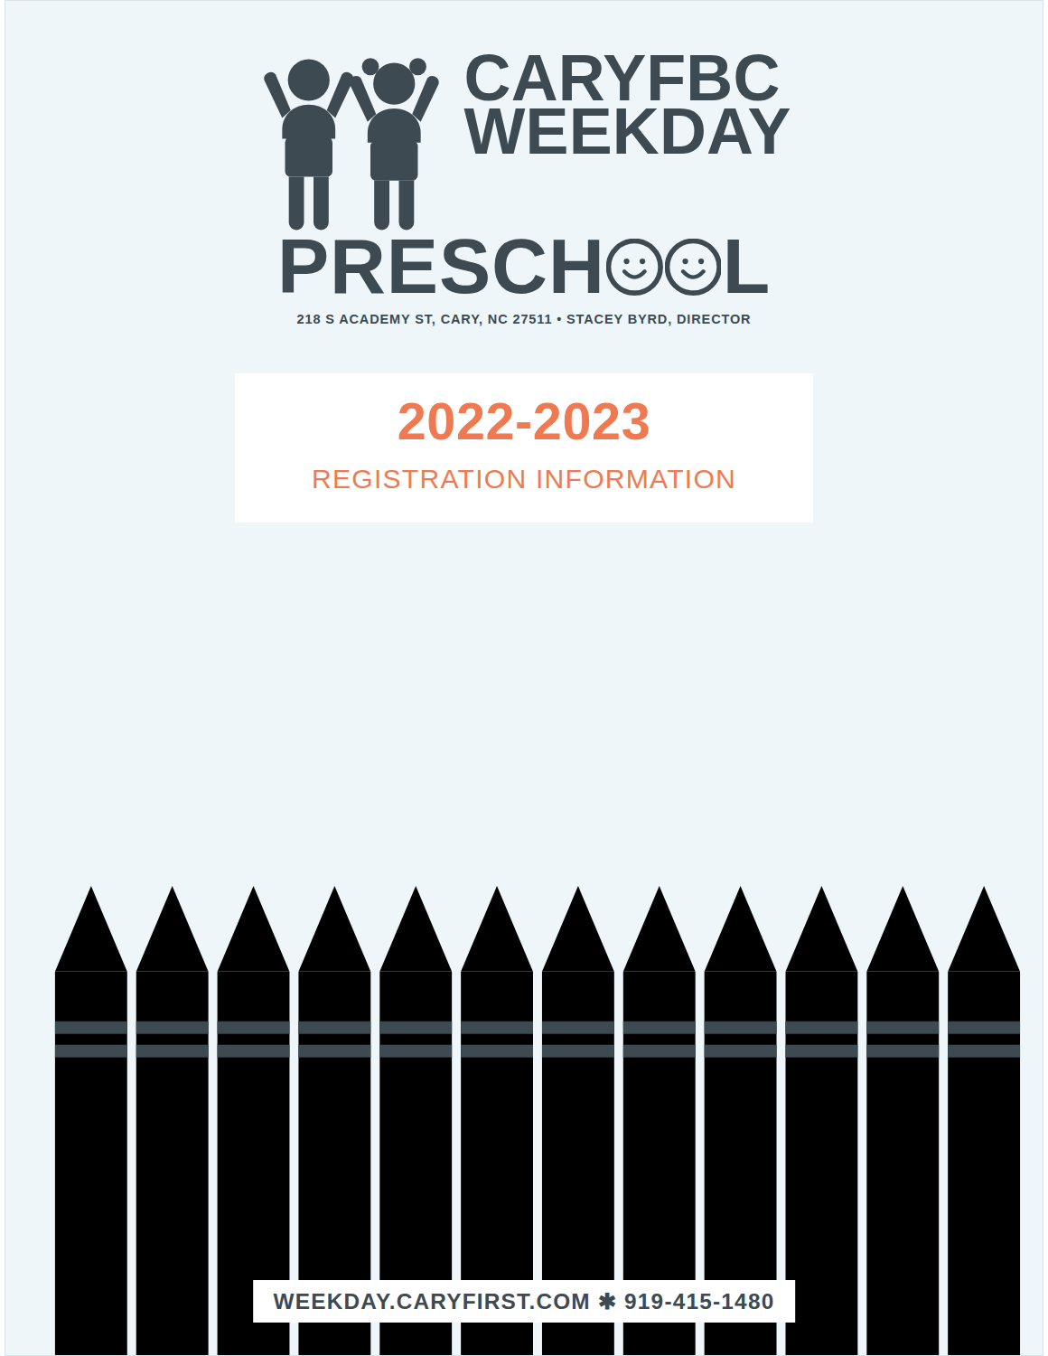Two children with arms raised
CaryFBC Weekday
Presch L
218 S Academy St, Cary, NC 27511 • Stacey Byrd, Director
2022-2023
Registration Information
WEEKDAY.CARYFIRST.COM ✱ 919-415-1480